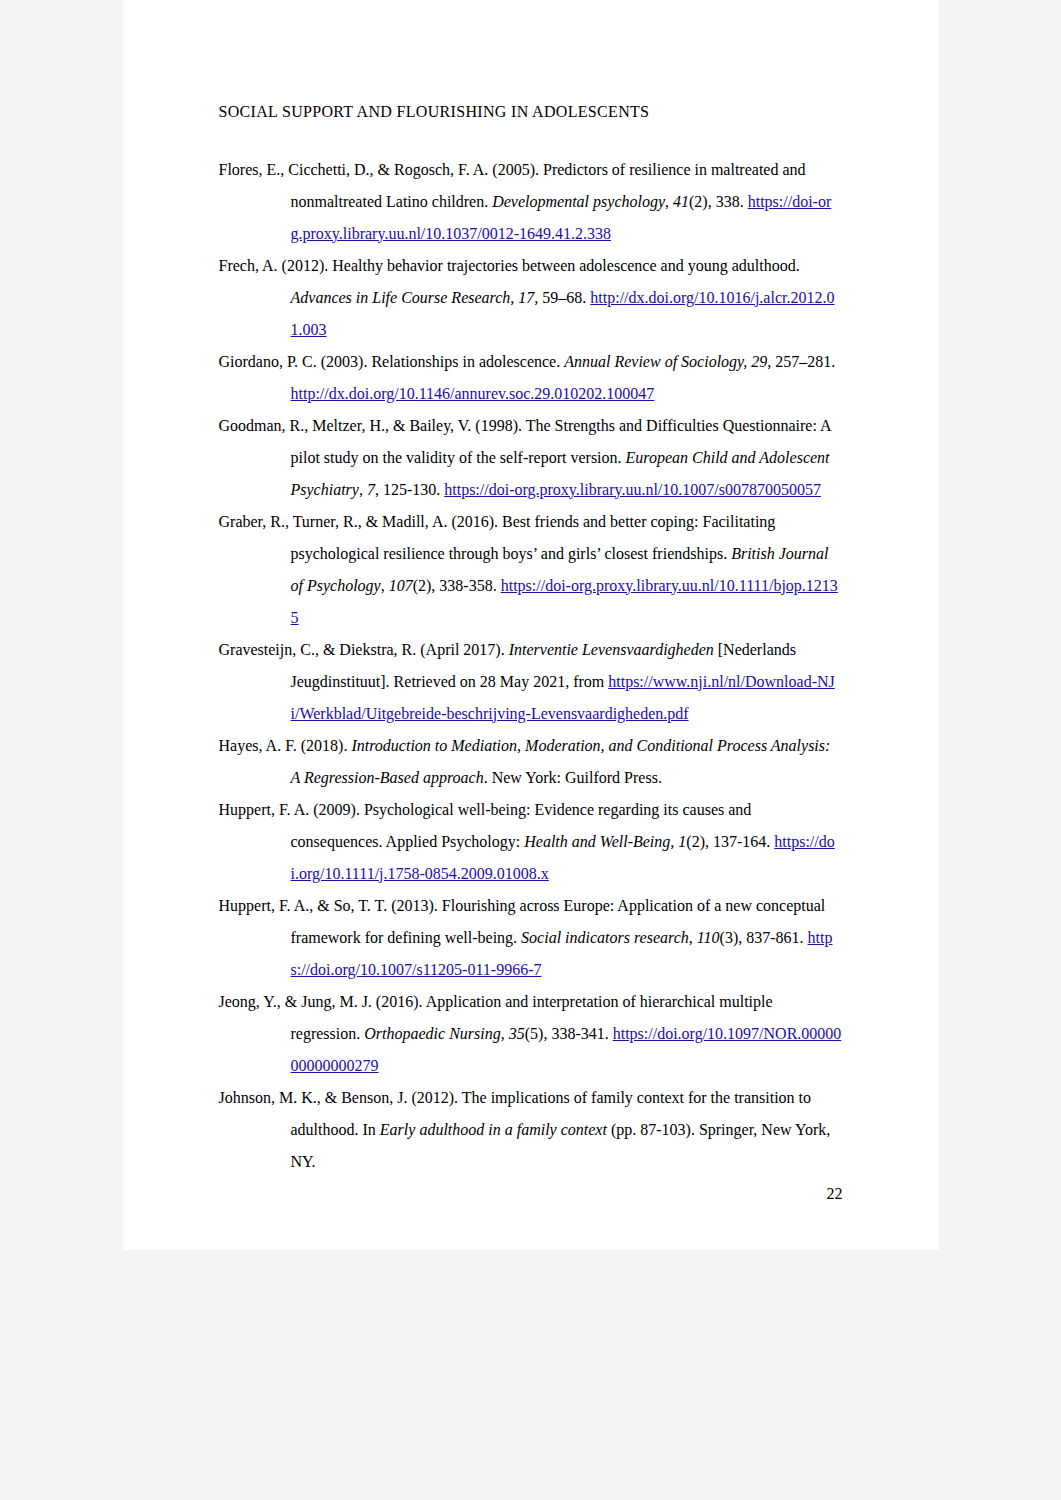SOCIAL SUPPORT AND FLOURISHING IN ADOLESCENTS
Flores, E., Cicchetti, D., & Rogosch, F. A. (2005). Predictors of resilience in maltreated and nonmaltreated Latino children. Developmental psychology, 41(2), 338. https://doi-org.proxy.library.uu.nl/10.1037/0012-1649.41.2.338
Frech, A. (2012). Healthy behavior trajectories between adolescence and young adulthood. Advances in Life Course Research, 17, 59–68. http://dx.doi.org/10.1016/j.alcr.2012.01.003
Giordano, P. C. (2003). Relationships in adolescence. Annual Review of Sociology, 29, 257–281. http://dx.doi.org/10.1146/annurev.soc.29.010202.100047
Goodman, R., Meltzer, H., & Bailey, V. (1998). The Strengths and Difficulties Questionnaire: A pilot study on the validity of the self-report version. European Child and Adolescent Psychiatry, 7, 125-130. https://doi-org.proxy.library.uu.nl/10.1007/s007870050057
Graber, R., Turner, R., & Madill, A. (2016). Best friends and better coping: Facilitating psychological resilience through boys’ and girls’ closest friendships. British Journal of Psychology, 107(2), 338-358. https://doi-org.proxy.library.uu.nl/10.1111/bjop.12135
Gravesteijn, C., & Diekstra, R. (April 2017). Interventie Levensvaardigheden [Nederlands Jeugdinstituut]. Retrieved on 28 May 2021, from https://www.nji.nl/nl/Download-NJi/Werkblad/Uitgebreide-beschrijving-Levensvaardigheden.pdf
Hayes, A. F. (2018). Introduction to Mediation, Moderation, and Conditional Process Analysis: A Regression-Based approach. New York: Guilford Press.
Huppert, F. A. (2009). Psychological well-being: Evidence regarding its causes and consequences. Applied Psychology: Health and Well-Being, 1(2), 137-164. https://doi.org/10.1111/j.1758-0854.2009.01008.x
Huppert, F. A., & So, T. T. (2013). Flourishing across Europe: Application of a new conceptual framework for defining well-being. Social indicators research, 110(3), 837-861. https://doi.org/10.1007/s11205-011-9966-7
Jeong, Y., & Jung, M. J. (2016). Application and interpretation of hierarchical multiple regression. Orthopaedic Nursing, 35(5), 338-341. https://doi.org/10.1097/NOR.0000000000000279
Johnson, M. K., & Benson, J. (2012). The implications of family context for the transition to adulthood. In Early adulthood in a family context (pp. 87-103). Springer, New York, NY.
22